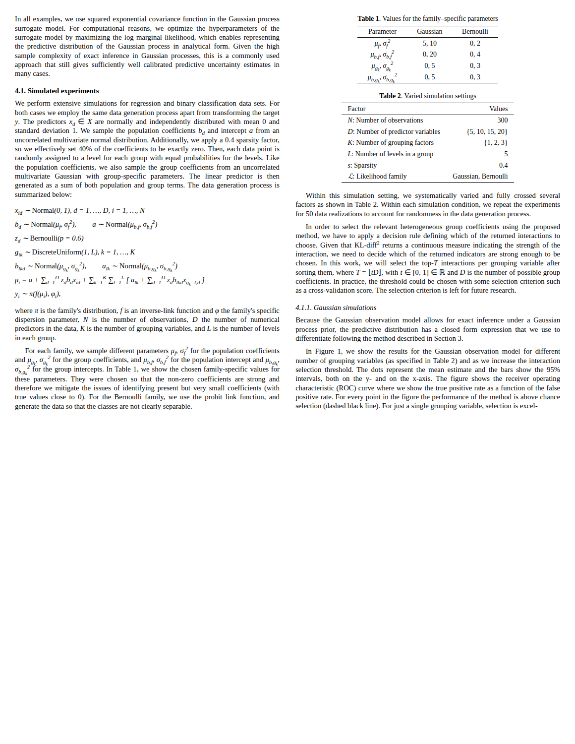In all examples, we use squared exponential covariance function in the Gaussian process surrogate model. For computational reasons, we optimize the hyperparameters of the surrogate model by maximizing the log marginal likelihood, which enables representing the predictive distribution of the Gaussian process in analytical form. Given the high sample complexity of exact inference in Gaussian processes, this is a commonly used approach that still gives sufficiently well calibrated predictive uncertainty estimates in many cases.
4.1. Simulated experiments
We perform extensive simulations for regression and binary classification data sets. For both cases we employ the same data generation process apart from transforming the target y. The predictors xd ∈ X are normally and independently distributed with mean 0 and standard deviation 1. We sample the population coefficients bd and intercept a from an uncorrelated multivariate normal distribution. Additionally, we apply a 0.4 sparsity factor, so we effectively set 40% of the coefficients to be exactly zero. Then, each data point is randomly assigned to a level for each group with equal probabilities for the levels. Like the population coefficients, we also sample the group coefficients from an uncorrelated multivariate Gaussian with group-specific parameters. The linear predictor is then generated as a sum of both population and group terms. The data generation process is summarized below:
xid ∼ Normal(0, 1), d = 1, …, D, i = 1, …, N bd ∼ Normal(μf, σf2), a ∼ Normal(μb,f, σb,f2) zd ∼ Bernoulli(p = 0.6) gik ∼ DiscreteUniform(1, L), k = 1, …, K blkd ∼ Normal(μgk, σgk2), alk ∼ Normal(μb,gk, σb,gk2) μi = a + ∑d=1D zdbdxid + ∑k=1K ∑l=1L [ alk + ∑d=1D zdblkdxgk=l,d ] yi ∼ π(f(μi), φi),
where π is the family's distribution, f is an inverse-link function and φ the family's specific dispersion parameter, N is the number of observations, D the number of numerical predictors in the data, K is the number of grouping variables, and L is the number of levels in each group.
For each family, we sample different parameters μf, σf2 for the population coefficients and μgk, σgk2 for the group coefficients, and μb,f, σb,f2 for the population intercept and μb,gk, σb,gk2 for the group intercepts. In Table 1, we show the chosen family-specific values for these parameters. They were chosen so that the non-zero coefficients are strong and therefore we mitigate the issues of identifying present but very small coefficients (with true values close to 0). For the Bernoulli family, we use the probit link function, and generate the data so that the classes are not clearly separable.
Table 1 . Values for the family–specific parameters
| Parameter | Gaussian | Bernoulli |
| --- | --- | --- |
| μ f , σ f 2 | 5, 10 | 0, 2 |
| μ b,f , σ b,f 2 | 0, 20 | 0, 4 |
| μ g k , σ g k 2 | 0, 5 | 0, 3 |
| μ b,g k , σ b,g k 2 | 0, 5 | 0, 3 |
Table 2 . Varied simulation settings
| Factor | Values |
| --- | --- |
| N : Number of observations | 300 |
| D : Number of predictor variables | {5, 10, 15, 20} |
| K : Number of grouping factors | {1, 2, 3} |
| L : Number of levels in a group | 5 |
| s : Sparsity | 0.4 |
| ℒ : Likelihood family | Gaussian, Bernoulli |
Within this simulation setting, we systematically varied and fully crossed several factors as shown in Table 2. Within each simulation condition, we repeat the experiments for 50 data realizations to account for randomness in the data generation process.
In order to select the relevant heterogeneous group coefficients using the proposed method, we have to apply a decision rule defining which of the returned interactions to choose. Given that KL-diff2 returns a continuous measure indicating the strength of the interaction, we need to decide which of the returned indicators are strong enough to be chosen. In this work, we will select the top-T interactions per grouping variable after sorting them, where T = ⌊tD⌋, with t ∈ [0, 1] ∈ ℝ and D is the number of possible group coefficients. In practice, the threshold could be chosen with some selection criterion such as a cross-validation score. The selection criterion is left for future research.
4.1.1. Gaussian simulations
Because the Gaussian observation model allows for exact inference under a Gaussian process prior, the predictive distribution has a closed form expression that we use to differentiate following the method described in Section 3.
In Figure 1, we show the results for the Gaussian observation model for different number of grouping variables (as specified in Table 2) and as we increase the interaction selection threshold. The dots represent the mean estimate and the bars show the 95% intervals, both on the y- and on the x-axis. The figure shows the receiver operating characteristic (ROC) curve where we show the true positive rate as a function of the false positive rate. For every point in the figure the performance of the method is above chance selection (dashed black line). For just a single grouping variable, selection is excel-